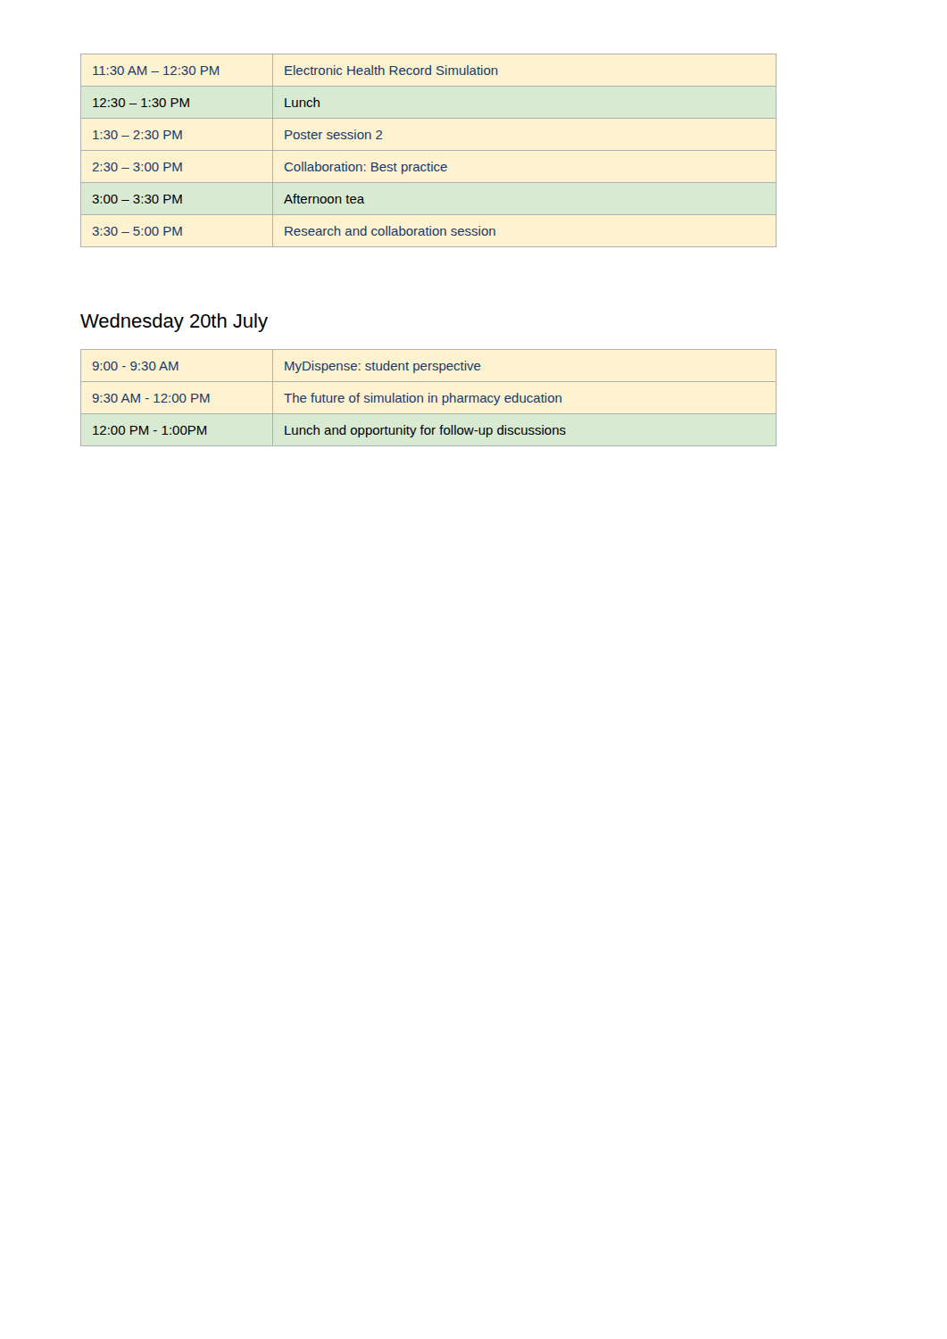| 11:30 AM – 12:30 PM | Electronic Health Record Simulation |
| 12:30 – 1:30 PM | Lunch |
| 1:30 – 2:30 PM | Poster session 2 |
| 2:30 – 3:00 PM | Collaboration: Best practice |
| 3:00 – 3:30 PM | Afternoon tea |
| 3:30 – 5:00 PM | Research and collaboration session |
Wednesday 20th July
| 9:00 - 9:30 AM | MyDispense: student perspective |
| 9:30 AM - 12:00 PM | The future of simulation in pharmacy education |
| 12:00 PM - 1:00PM | Lunch and opportunity for follow-up discussions |